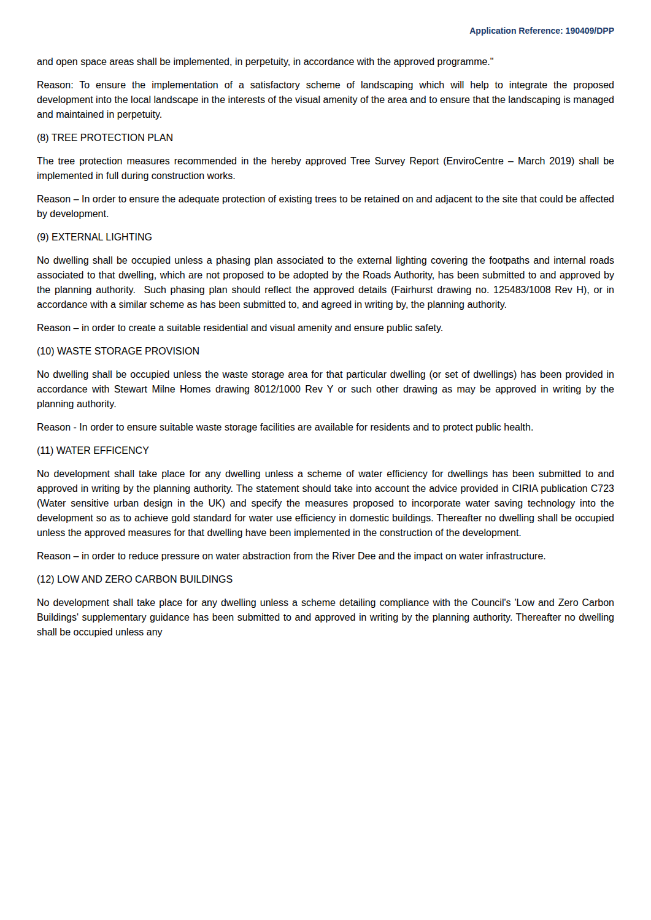Application Reference: 190409/DPP
and open space areas shall be implemented, in perpetuity, in accordance with the approved programme."
Reason: To ensure the implementation of a satisfactory scheme of landscaping which will help to integrate the proposed development into the local landscape in the interests of the visual amenity of the area and to ensure that the landscaping is managed and maintained in perpetuity.
(8) TREE PROTECTION PLAN
The tree protection measures recommended in the hereby approved Tree Survey Report (EnviroCentre – March 2019) shall be implemented in full during construction works.
Reason – In order to ensure the adequate protection of existing trees to be retained on and adjacent to the site that could be affected by development.
(9) EXTERNAL LIGHTING
No dwelling shall be occupied unless a phasing plan associated to the external lighting covering the footpaths and internal roads associated to that dwelling, which are not proposed to be adopted by the Roads Authority, has been submitted to and approved by the planning authority. Such phasing plan should reflect the approved details (Fairhurst drawing no. 125483/1008 Rev H), or in accordance with a similar scheme as has been submitted to, and agreed in writing by, the planning authority.
Reason – in order to create a suitable residential and visual amenity and ensure public safety.
(10) WASTE STORAGE PROVISION
No dwelling shall be occupied unless the waste storage area for that particular dwelling (or set of dwellings) has been provided in accordance with Stewart Milne Homes drawing 8012/1000 Rev Y or such other drawing as may be approved in writing by the planning authority.
Reason - In order to ensure suitable waste storage facilities are available for residents and to protect public health.
(11) WATER EFFICENCY
No development shall take place for any dwelling unless a scheme of water efficiency for dwellings has been submitted to and approved in writing by the planning authority. The statement should take into account the advice provided in CIRIA publication C723 (Water sensitive urban design in the UK) and specify the measures proposed to incorporate water saving technology into the development so as to achieve gold standard for water use efficiency in domestic buildings. Thereafter no dwelling shall be occupied unless the approved measures for that dwelling have been implemented in the construction of the development.
Reason – in order to reduce pressure on water abstraction from the River Dee and the impact on water infrastructure.
(12) LOW AND ZERO CARBON BUILDINGS
No development shall take place for any dwelling unless a scheme detailing compliance with the Council's 'Low and Zero Carbon Buildings' supplementary guidance has been submitted to and approved in writing by the planning authority. Thereafter no dwelling shall be occupied unless any